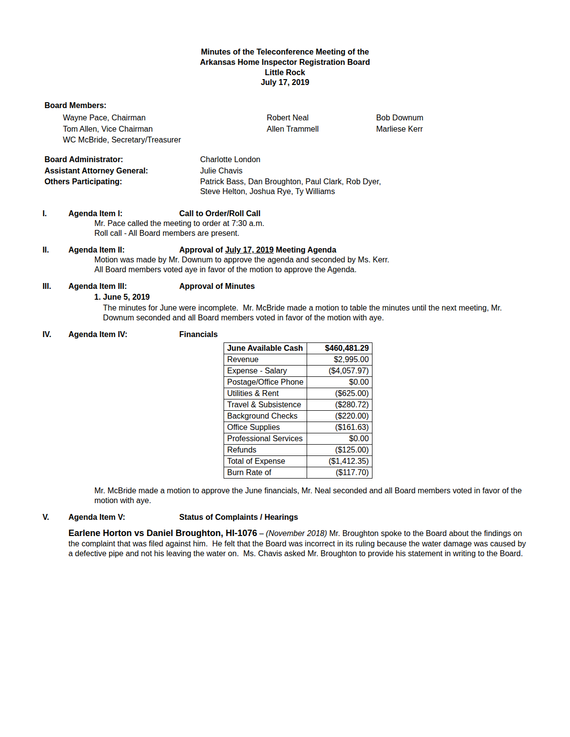Minutes of the Teleconference Meeting of the
Arkansas Home Inspector Registration Board
Little Rock
July 17, 2019
Board Members:
| Wayne Pace, Chairman | Robert Neal | Bob Downum |
| Tom Allen, Vice Chairman | Allen Trammell | Marliese Kerr |
| WC McBride, Secretary/Treasurer | | |
| Board Administrator: | Charlotte London |
| Assistant Attorney General: | Julie Chavis |
| Others Participating: | Patrick Bass, Dan Broughton, Paul Clark, Rob Dyer, Steve Helton, Joshua Rye, Ty Williams |
| I. | Agenda Item I: Call to Order/Roll Call Mr. Pace called the meeting to order at 7:30 a.m. Roll call - All Board members are present. |
| II. | Agenda Item II: Approval of July 17, 2019 Meeting Agenda Motion was made by Mr. Downum to approve the agenda and seconded by Ms. Kerr. All Board members voted aye in favor of the motion to approve the Agenda. |
| III. | Agenda Item III: Approval of Minutes June 5, 2019 The minutes for June were incomplete. Mr. McBride made a motion to table the minutes until the next meeting, Mr. Downum seconded and all Board members voted in favor of the motion with aye. |
| IV. | Agenda Item IV: Financials / June Available Cash / $460,481.29 / / Revenue / $2,995.00 / / Expense - Salary / ($4,057.97) / / Postage/Office Phone / $0.00 / / Utilities & Rent / ($625.00) / / Travel & Subsistence / ($280.72) / / Background Checks / ($220.00) / / Office Supplies / ($161.63) / / Professional Services / $0.00 / / Refunds / ($125.00) / / Total of Expense / ($1,412.35) / / Burn Rate of / ($117.70) / Mr. McBride made a motion to approve the June financials, Mr. Neal seconded and all Board members voted in favor of the motion with aye. |
| V. | Agenda Item V: Status of Complaints / Hearings Earlene Horton vs Daniel Broughton, HI-1076 – (November 2018) Mr. Broughton spoke to the Board about the findings on the complaint that was filed against him. He felt that the Board was incorrect in its ruling because the water damage was caused by a defective pipe and not his leaving the water on. Ms. Chavis asked Mr. Broughton to provide his statement in writing to the Board. |